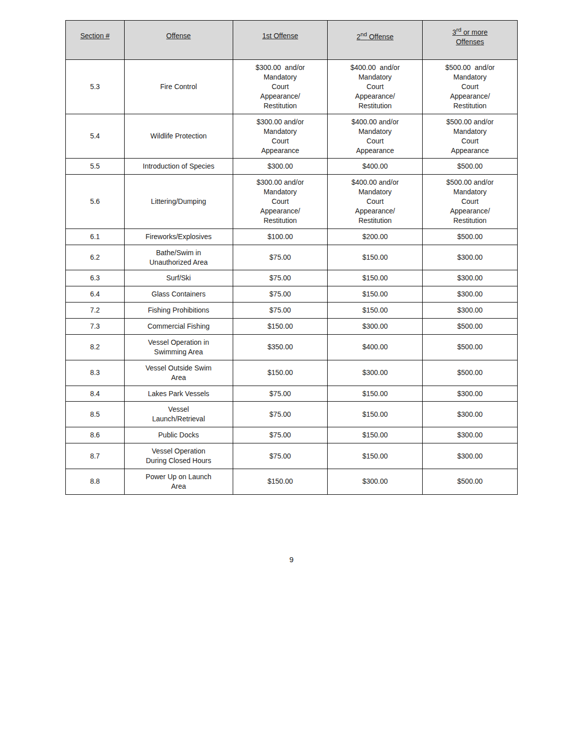| Section # | Offense | 1st Offense | 2 nd Offense | 3 rd or more Offenses |
| --- | --- | --- | --- | --- |
| 5.3 | Fire Control | $300.00 and/or Mandatory Court Appearance/ Restitution | $400.00 and/or Mandatory Court Appearance/ Restitution | $500.00 and/or Mandatory Court Appearance/ Restitution |
| 5.4 | Wildlife Protection | $300.00 and/or Mandatory Court Appearance | $400.00 and/or Mandatory Court Appearance | $500.00 and/or Mandatory Court Appearance |
| 5.5 | Introduction of Species | $300.00 | $400.00 | $500.00 |
| 5.6 | Littering/Dumping | $300.00 and/or Mandatory Court Appearance/ Restitution | $400.00 and/or Mandatory Court Appearance/ Restitution | $500.00 and/or Mandatory Court Appearance/ Restitution |
| 6.1 | Fireworks/Explosives | $100.00 | $200.00 | $500.00 |
| 6.2 | Bathe/Swim in Unauthorized Area | $75.00 | $150.00 | $300.00 |
| 6.3 | Surf/Ski | $75.00 | $150.00 | $300.00 |
| 6.4 | Glass Containers | $75.00 | $150.00 | $300.00 |
| 7.2 | Fishing Prohibitions | $75.00 | $150.00 | $300.00 |
| 7.3 | Commercial Fishing | $150.00 | $300.00 | $500.00 |
| 8.2 | Vessel Operation in Swimming Area | $350.00 | $400.00 | $500.00 |
| 8.3 | Vessel Outside Swim Area | $150.00 | $300.00 | $500.00 |
| 8.4 | Lakes Park Vessels | $75.00 | $150.00 | $300.00 |
| 8.5 | Vessel Launch/Retrieval | $75.00 | $150.00 | $300.00 |
| 8.6 | Public Docks | $75.00 | $150.00 | $300.00 |
| 8.7 | Vessel Operation During Closed Hours | $75.00 | $150.00 | $300.00 |
| 8.8 | Power Up on Launch Area | $150.00 | $300.00 | $500.00 |
9